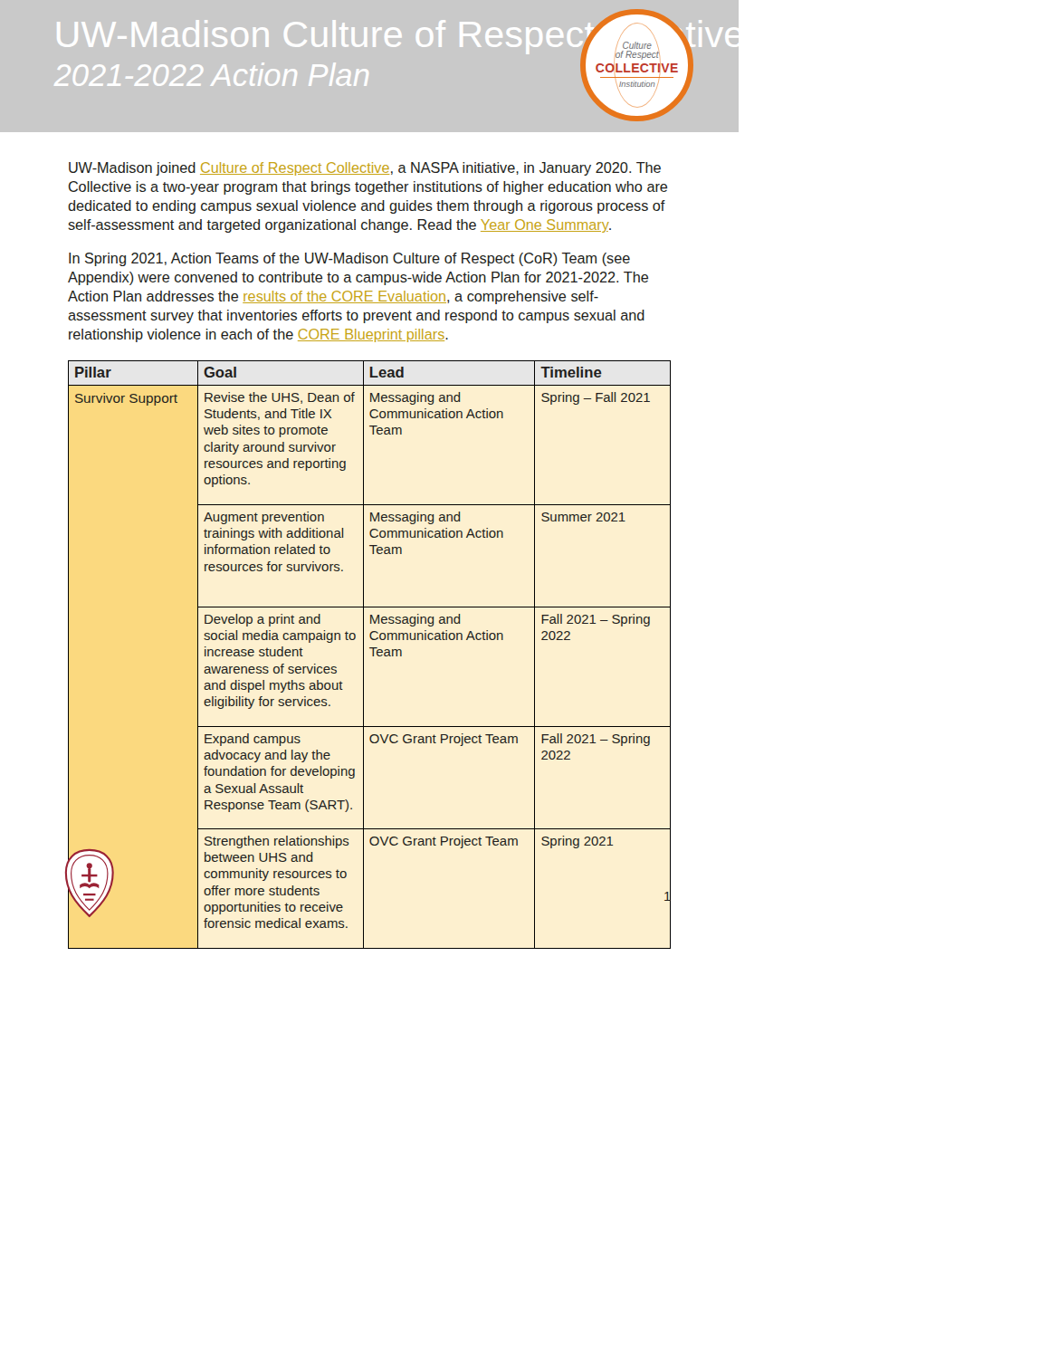UW-Madison Culture of Respect Initiative
2021-2022 Action Plan
Culture
of Respect
COLLECTIVE
Institution
UW-Madison joined Culture of Respect Collective, a NASPA initiative, in January 2020. The Collective is a two-year program that brings together institutions of higher education who are dedicated to ending campus sexual violence and guides them through a rigorous process of self-assessment and targeted organizational change. Read the Year One Summary.
In Spring 2021, Action Teams of the UW-Madison Culture of Respect (CoR) Team (see Appendix) were convened to contribute to a campus-wide Action Plan for 2021-2022. The Action Plan addresses the results of the CORE Evaluation, a comprehensive self-assessment survey that inventories efforts to prevent and respond to campus sexual and relationship violence in each of the CORE Blueprint pillars.
| Pillar | Goal | Lead | Timeline |
| --- | --- | --- | --- |
| Survivor Support | Revise the UHS, Dean of Students, and Title IX web sites to promote clarity around survivor resources and reporting options. | Messaging and Communication Action Team | Spring – Fall 2021 |
| Augment prevention trainings with additional information related to resources for survivors. | Messaging and Communication Action Team | Summer 2021 |
| Develop a print and social media campaign to increase student awareness of services and dispel myths about eligibility for services. | Messaging and Communication Action Team | Fall 2021 – Spring 2022 |
| Expand campus advocacy and lay the foundation for developing a Sexual Assault Response Team (SART). | OVC Grant Project Team | Fall 2021 – Spring 2022 |
| Strengthen relationships between UHS and community resources to offer more students opportunities to receive forensic medical exams. | OVC Grant Project Team | Spring 2021 |
1